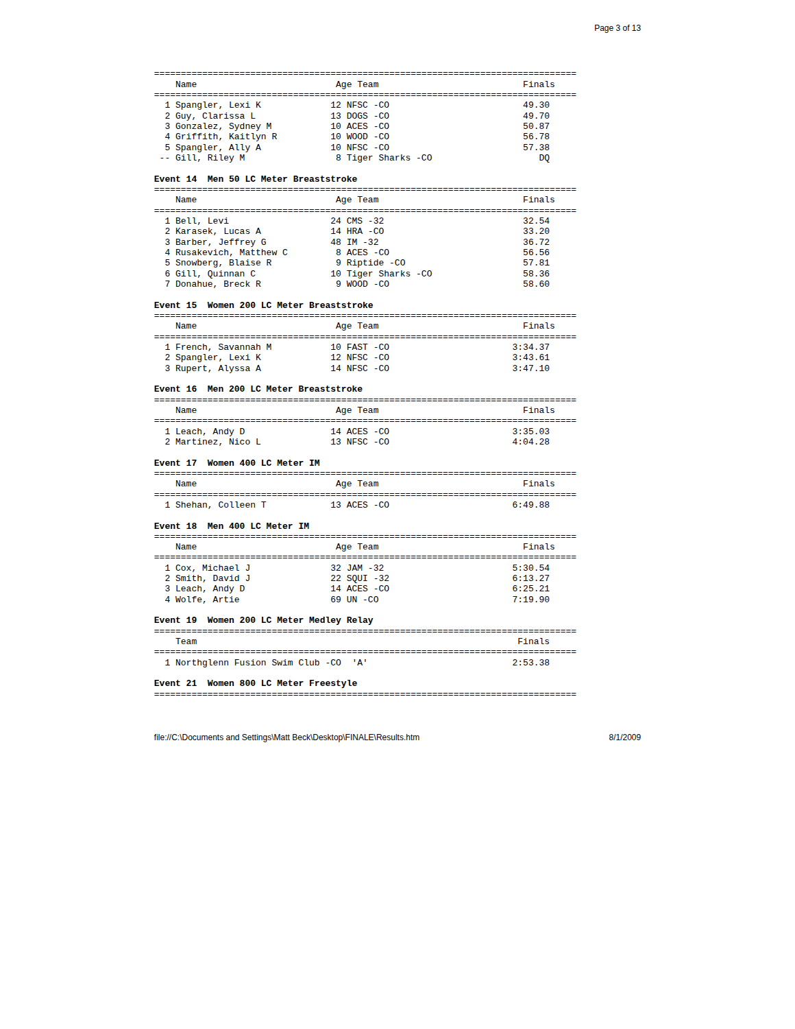Page 3 of 13
===============================================================================
    Name                          Age Team                           Finals
===============================================================================
  1 Spangler, Lexi K             12 NFSC -CO                         49.30
  2 Guy, Clarissa L              13 DOGS -CO                         49.70
  3 Gonzalez, Sydney M           10 ACES -CO                         50.87
  4 Griffith, Kaitlyn R          10 WOOD -CO                         56.78
  5 Spangler, Ally A             10 NFSC -CO                         57.38
 -- Gill, Riley M                 8 Tiger Sharks -CO                    DQ

Event 14  Men 50 LC Meter Breaststroke
===============================================================================
    Name                          Age Team                           Finals
===============================================================================
  1 Bell, Levi                   24 CMS -32                          32.54
  2 Karasek, Lucas A             14 HRA -CO                          33.20
  3 Barber, Jeffrey G            48 IM -32                           36.72
  4 Rusakevich, Matthew C         8 ACES -CO                         56.56
  5 Snowberg, Blaise R            9 Riptide -CO                      57.81
  6 Gill, Quinnan C              10 Tiger Sharks -CO                 58.36
  7 Donahue, Breck R              9 WOOD -CO                         58.60

Event 15  Women 200 LC Meter Breaststroke
===============================================================================
    Name                          Age Team                           Finals
===============================================================================
  1 French, Savannah M           10 FAST -CO                       3:34.37
  2 Spangler, Lexi K             12 NFSC -CO                       3:43.61
  3 Rupert, Alyssa A             14 NFSC -CO                       3:47.10

Event 16  Men 200 LC Meter Breaststroke
===============================================================================
    Name                          Age Team                           Finals
===============================================================================
  1 Leach, Andy D                14 ACES -CO                       3:35.03
  2 Martinez, Nico L             13 NFSC -CO                       4:04.28

Event 17  Women 400 LC Meter IM
===============================================================================
    Name                          Age Team                           Finals
===============================================================================
  1 Shehan, Colleen T            13 ACES -CO                       6:49.88

Event 18  Men 400 LC Meter IM
===============================================================================
    Name                          Age Team                           Finals
===============================================================================
  1 Cox, Michael J               32 JAM -32                        5:30.54
  2 Smith, David J               22 SQUI -32                       6:13.27
  3 Leach, Andy D                14 ACES -CO                       6:25.21
  4 Wolfe, Artie                 69 UN -CO                         7:19.90

Event 19  Women 200 LC Meter Medley Relay
===============================================================================
    Team                                                            Finals
===============================================================================
  1 Northglenn Fusion Swim Club -CO  'A'                           2:53.38

Event 21  Women 800 LC Meter Freestyle
===============================================================================
file://C:\Documents and Settings\Matt Beck\Desktop\FINALE\Results.htm 8/1/2009